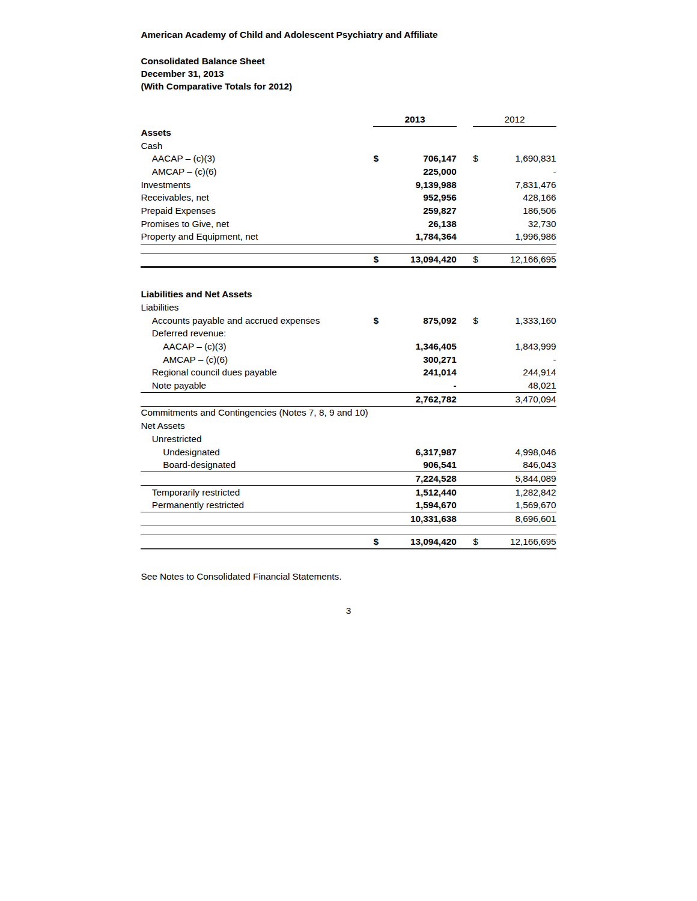American Academy of Child and Adolescent Psychiatry and Affiliate
Consolidated Balance Sheet
December 31, 2013
(With Comparative Totals for 2012)
| | 2013 | | 2012 |
| Assets | | | | | |
| Cash | | | | | |
| AACAP – (c)(3) | $ | 706,147 | | $ | 1,690,831 |
| AMCAP – (c)(6) | | 225,000 | | | - |
| Investments | | 9,139,988 | | | 7,831,476 |
| Receivables, net | | 952,956 | | | 428,166 |
| Prepaid Expenses | | 259,827 | | | 186,506 |
| Promises to Give, net | | 26,138 | | | 32,730 |
| Property and Equipment, net | | 1,784,364 | | | 1,996,986 |
| | $ | 13,094,420 | | $ | 12,166,695 |
| Liabilities and Net Assets | | | | | |
| Liabilities | | | | | |
| Accounts payable and accrued expenses | $ | 875,092 | | $ | 1,333,160 |
| Deferred revenue: | | | | | |
| AACAP – (c)(3) | | 1,346,405 | | | 1,843,999 |
| AMCAP – (c)(6) | | 300,271 | | | - |
| Regional council dues payable | | 241,014 | | | 244,914 |
| Note payable | | - | | | 48,021 |
| | | 2,762,782 | | | 3,470,094 |
| Commitments and Contingencies (Notes 7, 8, 9 and 10) |
| Net Assets | | | | | |
| Unrestricted | | | | | |
| Undesignated | | 6,317,987 | | | 4,998,046 |
| Board-designated | | 906,541 | | | 846,043 |
| | | 7,224,528 | | | 5,844,089 |
| Temporarily restricted | | 1,512,440 | | | 1,282,842 |
| Permanently restricted | | 1,594,670 | | | 1,569,670 |
| | | 10,331,638 | | | 8,696,601 |
| | $ | 13,094,420 | | $ | 12,166,695 |
See Notes to Consolidated Financial Statements.
3